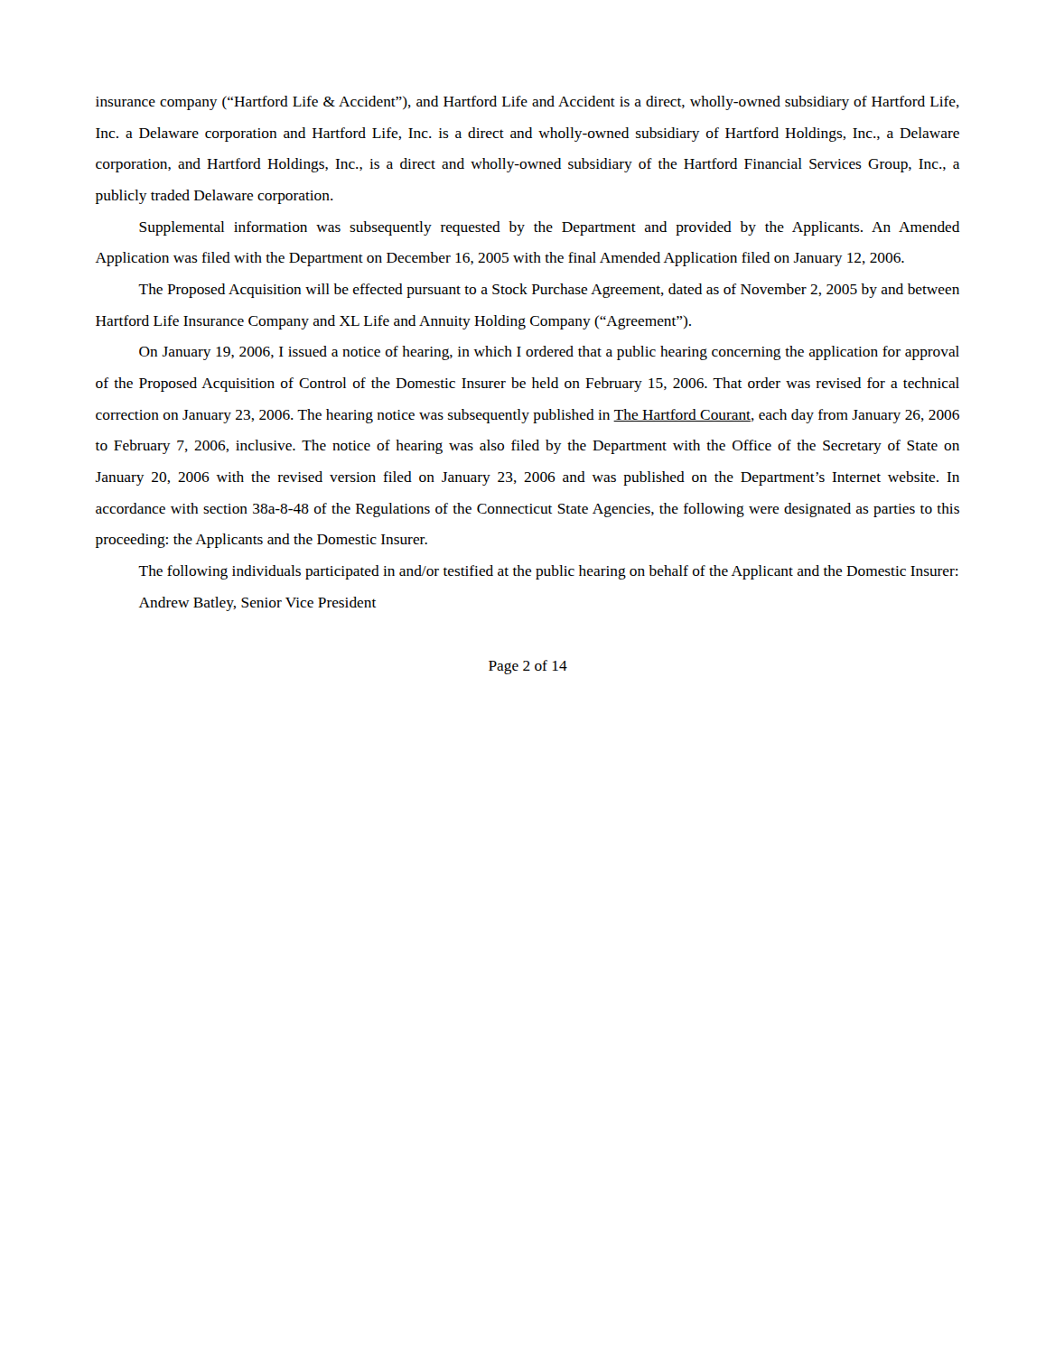insurance company (“Hartford Life & Accident”), and Hartford Life and Accident is a direct, wholly-owned subsidiary of Hartford Life, Inc. a Delaware corporation and Hartford Life, Inc. is a direct and wholly-owned subsidiary of Hartford Holdings, Inc., a Delaware corporation, and Hartford Holdings, Inc., is a direct and wholly-owned subsidiary of the Hartford Financial Services Group, Inc., a publicly traded Delaware corporation.
Supplemental information was subsequently requested by the Department and provided by the Applicants. An Amended Application was filed with the Department on December 16, 2005 with the final Amended Application filed on January 12, 2006.
The Proposed Acquisition will be effected pursuant to a Stock Purchase Agreement, dated as of November 2, 2005 by and between Hartford Life Insurance Company and XL Life and Annuity Holding Company (“Agreement”).
On January 19, 2006, I issued a notice of hearing, in which I ordered that a public hearing concerning the application for approval of the Proposed Acquisition of Control of the Domestic Insurer be held on February 15, 2006. That order was revised for a technical correction on January 23, 2006. The hearing notice was subsequently published in The Hartford Courant, each day from January 26, 2006 to February 7, 2006, inclusive. The notice of hearing was also filed by the Department with the Office of the Secretary of State on January 20, 2006 with the revised version filed on January 23, 2006 and was published on the Department’s Internet website. In accordance with section 38a-8-48 of the Regulations of the Connecticut State Agencies, the following were designated as parties to this proceeding: the Applicants and the Domestic Insurer.
The following individuals participated in and/or testified at the public hearing on behalf of the Applicant and the Domestic Insurer:
Andrew Batley, Senior Vice President
Page 2 of 14